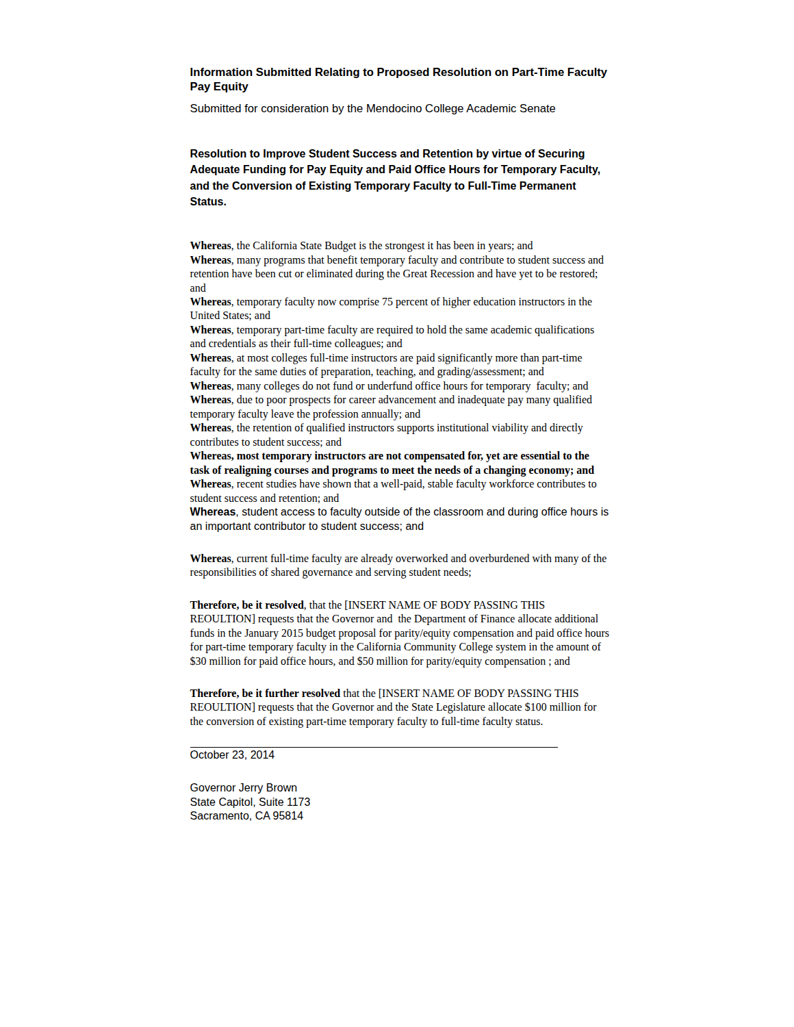Information Submitted Relating to Proposed Resolution on Part-Time Faculty Pay Equity
Submitted for consideration by the Mendocino College Academic Senate
Resolution to Improve Student Success and Retention by virtue of Securing Adequate Funding for Pay Equity and Paid Office Hours for Temporary Faculty, and the Conversion of Existing Temporary Faculty to Full-Time Permanent Status.
Whereas, the California State Budget is the strongest it has been in years; and
Whereas, many programs that benefit temporary faculty and contribute to student success and retention have been cut or eliminated during the Great Recession and have yet to be restored; and
Whereas, temporary faculty now comprise 75 percent of higher education instructors in the United States; and
Whereas, temporary part-time faculty are required to hold the same academic qualifications and credentials as their full-time colleagues; and
Whereas, at most colleges full-time instructors are paid significantly more than part-time faculty for the same duties of preparation, teaching, and grading/assessment; and
Whereas, many colleges do not fund or underfund office hours for temporary faculty; and
Whereas, due to poor prospects for career advancement and inadequate pay many qualified temporary faculty leave the profession annually; and
Whereas, the retention of qualified instructors supports institutional viability and directly contributes to student success; and
Whereas, most temporary instructors are not compensated for, yet are essential to the task of realigning courses and programs to meet the needs of a changing economy; and
Whereas, recent studies have shown that a well-paid, stable faculty workforce contributes to student success and retention; and
Whereas, student access to faculty outside of the classroom and during office hours is an important contributor to student success; and
Whereas, current full-time faculty are already overworked and overburdened with many of the responsibilities of shared governance and serving student needs;
Therefore, be it resolved, that the [INSERT NAME OF BODY PASSING THIS REOULTION] requests that the Governor and the Department of Finance allocate additional funds in the January 2015 budget proposal for parity/equity compensation and paid office hours for part-time temporary faculty in the California Community College system in the amount of $30 million for paid office hours, and $50 million for parity/equity compensation ; and
Therefore, be it further resolved that the [INSERT NAME OF BODY PASSING THIS REOULTION] requests that the Governor and the State Legislature allocate $100 million for the conversion of existing part-time temporary faculty to full-time faculty status.
October 23, 2014
Governor Jerry Brown
State Capitol, Suite 1173
Sacramento, CA 95814